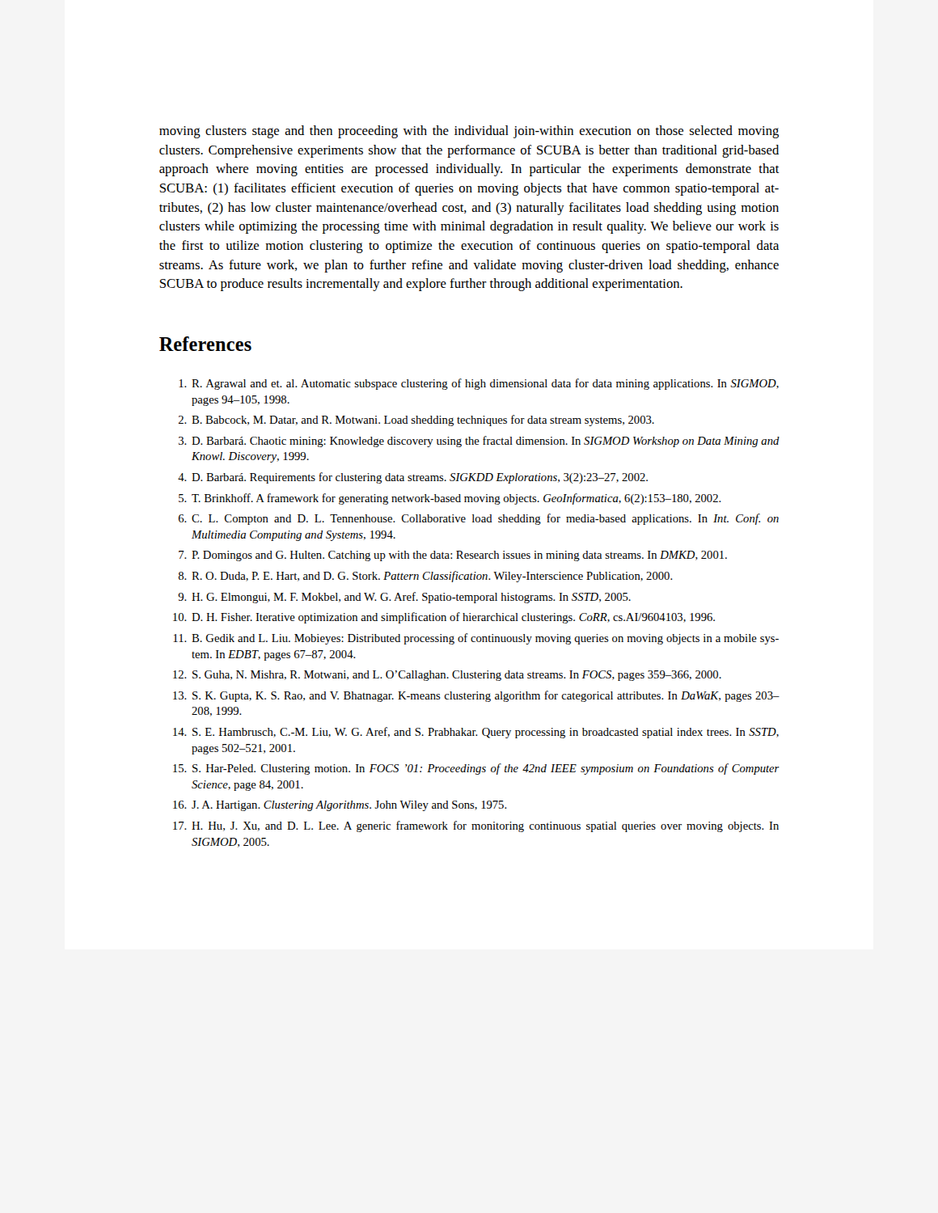moving clusters stage and then proceeding with the individual join-within execution on those selected moving clusters. Comprehensive experiments show that the performance of SCUBA is better than traditional grid-based approach where moving entities are processed individually. In particular the experiments demonstrate that SCUBA: (1) facilitates efficient execution of queries on moving objects that have common spatio-temporal attributes, (2) has low cluster maintenance/overhead cost, and (3) naturally facilitates load shedding using motion clusters while optimizing the processing time with minimal degradation in result quality. We believe our work is the first to utilize motion clustering to optimize the execution of continuous queries on spatio-temporal data streams. As future work, we plan to further refine and validate moving cluster-driven load shedding, enhance SCUBA to produce results incrementally and explore further through additional experimentation.
References
R. Agrawal and et. al. Automatic subspace clustering of high dimensional data for data mining applications. In SIGMOD, pages 94–105, 1998.
B. Babcock, M. Datar, and R. Motwani. Load shedding techniques for data stream systems, 2003.
D. Barbará. Chaotic mining: Knowledge discovery using the fractal dimension. In SIGMOD Workshop on Data Mining and Knowl. Discovery, 1999.
D. Barbará. Requirements for clustering data streams. SIGKDD Explorations, 3(2):23–27, 2002.
T. Brinkhoff. A framework for generating network-based moving objects. GeoInformatica, 6(2):153–180, 2002.
C. L. Compton and D. L. Tennenhouse. Collaborative load shedding for media-based applications. In Int. Conf. on Multimedia Computing and Systems, 1994.
P. Domingos and G. Hulten. Catching up with the data: Research issues in mining data streams. In DMKD, 2001.
R. O. Duda, P. E. Hart, and D. G. Stork. Pattern Classification. Wiley-Interscience Publication, 2000.
H. G. Elmongui, M. F. Mokbel, and W. G. Aref. Spatio-temporal histograms. In SSTD, 2005.
D. H. Fisher. Iterative optimization and simplification of hierarchical clusterings. CoRR, cs.AI/9604103, 1996.
B. Gedik and L. Liu. Mobieyes: Distributed processing of continuously moving queries on moving objects in a mobile system. In EDBT, pages 67–87, 2004.
S. Guha, N. Mishra, R. Motwani, and L. O’Callaghan. Clustering data streams. In FOCS, pages 359–366, 2000.
S. K. Gupta, K. S. Rao, and V. Bhatnagar. K-means clustering algorithm for categorical attributes. In DaWaK, pages 203–208, 1999.
S. E. Hambrusch, C.-M. Liu, W. G. Aref, and S. Prabhakar. Query processing in broadcasted spatial index trees. In SSTD, pages 502–521, 2001.
S. Har-Peled. Clustering motion. In FOCS ’01: Proceedings of the 42nd IEEE symposium on Foundations of Computer Science, page 84, 2001.
J. A. Hartigan. Clustering Algorithms. John Wiley and Sons, 1975.
H. Hu, J. Xu, and D. L. Lee. A generic framework for monitoring continuous spatial queries over moving objects. In SIGMOD, 2005.